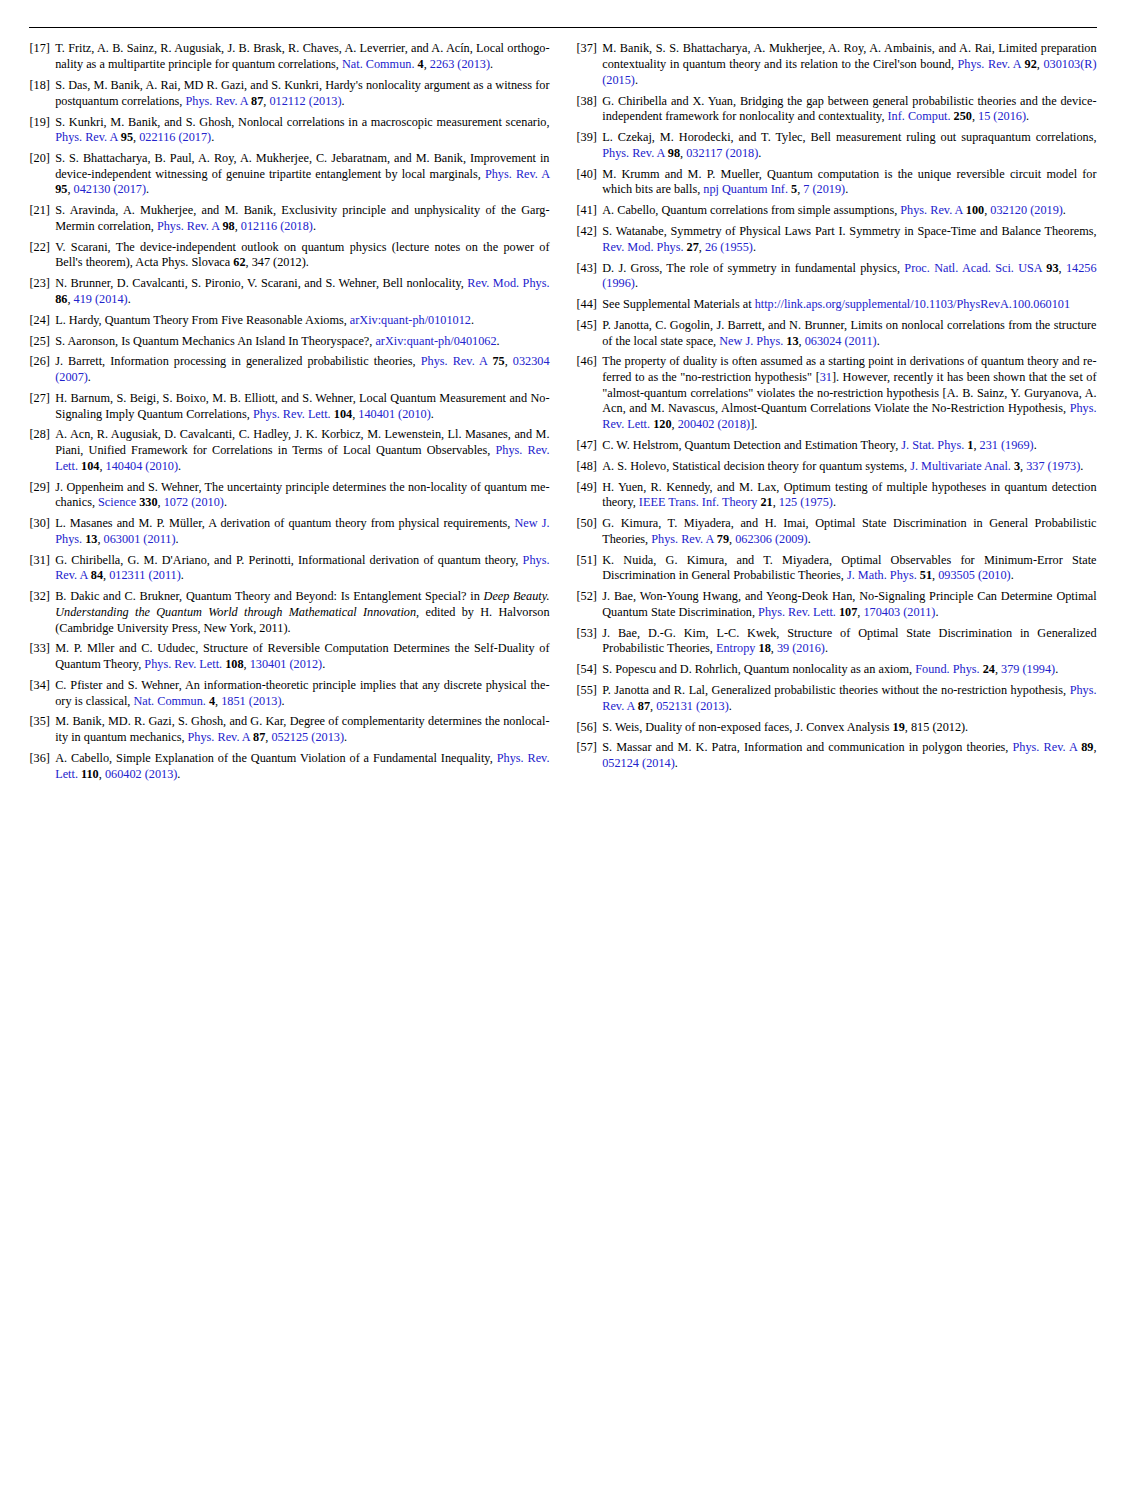[17] T. Fritz, A. B. Sainz, R. Augusiak, J. B. Brask, R. Chaves, A. Leverrier, and A. Acín, Local orthogonality as a multipartite principle for quantum correlations, Nat. Commun. 4, 2263 (2013).
[18] S. Das, M. Banik, A. Rai, MD R. Gazi, and S. Kunkri, Hardy's nonlocality argument as a witness for postquantum correlations, Phys. Rev. A 87, 012112 (2013).
[19] S. Kunkri, M. Banik, and S. Ghosh, Nonlocal correlations in a macroscopic measurement scenario, Phys. Rev. A 95, 022116 (2017).
[20] S. S. Bhattacharya, B. Paul, A. Roy, A. Mukherjee, C. Jebaratnam, and M. Banik, Improvement in device-independent witnessing of genuine tripartite entanglement by local marginals, Phys. Rev. A 95, 042130 (2017).
[21] S. Aravinda, A. Mukherjee, and M. Banik, Exclusivity principle and unphysicality of the Garg-Mermin correlation, Phys. Rev. A 98, 012116 (2018).
[22] V. Scarani, The device-independent outlook on quantum physics (lecture notes on the power of Bell's theorem), Acta Phys. Slovaca 62, 347 (2012).
[23] N. Brunner, D. Cavalcanti, S. Pironio, V. Scarani, and S. Wehner, Bell nonlocality, Rev. Mod. Phys. 86, 419 (2014).
[24] L. Hardy, Quantum Theory From Five Reasonable Axioms, arXiv:quant-ph/0101012.
[25] S. Aaronson, Is Quantum Mechanics An Island In Theoryspace?, arXiv:quant-ph/0401062.
[26] J. Barrett, Information processing in generalized probabilistic theories, Phys. Rev. A 75, 032304 (2007).
[27] H. Barnum, S. Beigi, S. Boixo, M. B. Elliott, and S. Wehner, Local Quantum Measurement and No-Signaling Imply Quantum Correlations, Phys. Rev. Lett. 104, 140401 (2010).
[28] A. Acn, R. Augusiak, D. Cavalcanti, C. Hadley, J. K. Korbicz, M. Lewenstein, Ll. Masanes, and M. Piani, Unified Framework for Correlations in Terms of Local Quantum Observables, Phys. Rev. Lett. 104, 140404 (2010).
[29] J. Oppenheim and S. Wehner, The uncertainty principle determines the non-locality of quantum mechanics, Science 330, 1072 (2010).
[30] L. Masanes and M. P. Müller, A derivation of quantum theory from physical requirements, New J. Phys. 13, 063001 (2011).
[31] G. Chiribella, G. M. D'Ariano, and P. Perinotti, Informational derivation of quantum theory, Phys. Rev. A 84, 012311 (2011).
[32] B. Dakic and C. Brukner, Quantum Theory and Beyond: Is Entanglement Special? in Deep Beauty. Understanding the Quantum World through Mathematical Innovation, edited by H. Halvorson (Cambridge University Press, New York, 2011).
[33] M. P. Mller and C. Ududec, Structure of Reversible Computation Determines the Self-Duality of Quantum Theory, Phys. Rev. Lett. 108, 130401 (2012).
[34] C. Pfister and S. Wehner, An information-theoretic principle implies that any discrete physical theory is classical, Nat. Commun. 4, 1851 (2013).
[35] M. Banik, MD. R. Gazi, S. Ghosh, and G. Kar, Degree of complementarity determines the nonlocality in quantum mechanics, Phys. Rev. A 87, 052125 (2013).
[36] A. Cabello, Simple Explanation of the Quantum Violation of a Fundamental Inequality, Phys. Rev. Lett. 110, 060402 (2013).
[37] M. Banik, S. S. Bhattacharya, A. Mukherjee, A. Roy, A. Ambainis, and A. Rai, Limited preparation contextuality in quantum theory and its relation to the Cirel'son bound, Phys. Rev. A 92, 030103(R) (2015).
[38] G. Chiribella and X. Yuan, Bridging the gap between general probabilistic theories and the device-independent framework for nonlocality and contextuality, Inf. Comput. 250, 15 (2016).
[39] L. Czekaj, M. Horodecki, and T. Tylec, Bell measurement ruling out supraquantum correlations, Phys. Rev. A 98, 032117 (2018).
[40] M. Krumm and M. P. Mueller, Quantum computation is the unique reversible circuit model for which bits are balls, npj Quantum Inf. 5, 7 (2019).
[41] A. Cabello, Quantum correlations from simple assumptions, Phys. Rev. A 100, 032120 (2019).
[42] S. Watanabe, Symmetry of Physical Laws Part I. Symmetry in Space-Time and Balance Theorems, Rev. Mod. Phys. 27, 26 (1955).
[43] D. J. Gross, The role of symmetry in fundamental physics, Proc. Natl. Acad. Sci. USA 93, 14256 (1996).
[44] See Supplemental Materials at http://link.aps.org/supplemental/10.1103/PhysRevA.100.060101
[45] P. Janotta, C. Gogolin, J. Barrett, and N. Brunner, Limits on nonlocal correlations from the structure of the local state space, New J. Phys. 13, 063024 (2011).
[46] The property of duality is often assumed as a starting point in derivations of quantum theory and referred to as the "no-restriction hypothesis" [31]. However, recently it has been shown that the set of "almost-quantum correlations" violates the no-restriction hypothesis [A. B. Sainz, Y. Guryanova, A. Acn, and M. Navascus, Almost-Quantum Correlations Violate the No-Restriction Hypothesis, Phys. Rev. Lett. 120, 200402 (2018)].
[47] C. W. Helstrom, Quantum Detection and Estimation Theory, J. Stat. Phys. 1, 231 (1969).
[48] A. S. Holevo, Statistical decision theory for quantum systems, J. Multivariate Anal. 3, 337 (1973).
[49] H. Yuen, R. Kennedy, and M. Lax, Optimum testing of multiple hypotheses in quantum detection theory, IEEE Trans. Inf. Theory 21, 125 (1975).
[50] G. Kimura, T. Miyadera, and H. Imai, Optimal State Discrimination in General Probabilistic Theories, Phys. Rev. A 79, 062306 (2009).
[51] K. Nuida, G. Kimura, and T. Miyadera, Optimal Observables for Minimum-Error State Discrimination in General Probabilistic Theories, J. Math. Phys. 51, 093505 (2010).
[52] J. Bae, Won-Young Hwang, and Yeong-Deok Han, No-Signaling Principle Can Determine Optimal Quantum State Discrimination, Phys. Rev. Lett. 107, 170403 (2011).
[53] J. Bae, D.-G. Kim, L-C. Kwek, Structure of Optimal State Discrimination in Generalized Probabilistic Theories, Entropy 18, 39 (2016).
[54] S. Popescu and D. Rohrlich, Quantum nonlocality as an axiom, Found. Phys. 24, 379 (1994).
[55] P. Janotta and R. Lal, Generalized probabilistic theories without the no-restriction hypothesis, Phys. Rev. A 87, 052131 (2013).
[56] S. Weis, Duality of non-exposed faces, J. Convex Analysis 19, 815 (2012).
[57] S. Massar and M. K. Patra, Information and communication in polygon theories, Phys. Rev. A 89, 052124 (2014).